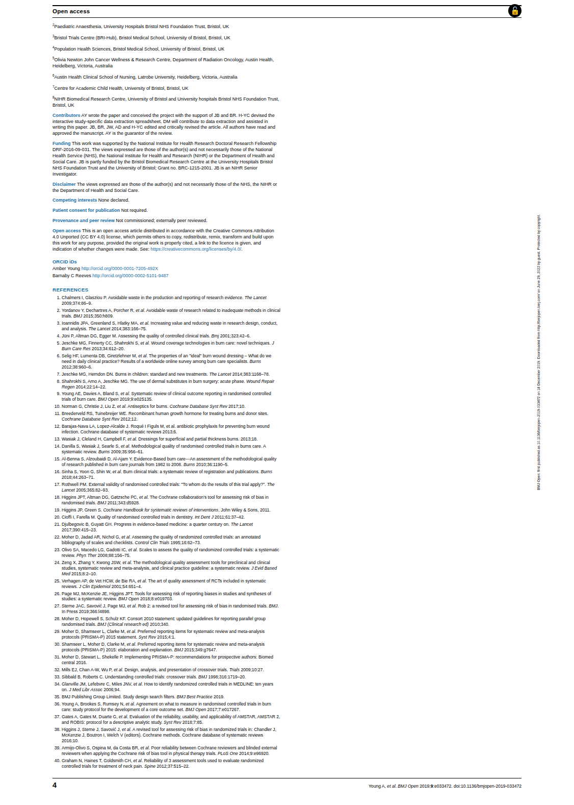Open access
🔓
BMJ Open: first published as 10.1136/bmjopen-2019-033472 on 18 December 2019. Downloaded from http://bmjopen.bmj.com/ on June 29, 2022 by guest. Protected by copyright.
2Paediatric Anaesthesia, University Hospitals Bristol NHS Foundation Trust, Bristol, UK
3Bristol Trials Centre (BRI-Hub), Bristol Medical School, University of Bristol, Bristol, UK
4Population Health Sciences, Bristol Medical School, University of Bristol, Bristol, UK
5Olivia Newton John Cancer Wellness & Research Centre, Department of Radiation Oncology, Austin Health, Heidelberg, Victoria, Australia
6Austin Health Clinical School of Nursing, Latrobe University, Heidelberg, Victoria, Australia
7Centre for Academic Child Health, University of Bristol, Bristol, UK
8NIHR Biomedical Research Centre, University of Bristol and University hospitals Bristol NHS Foundation Trust, Bristol, UK
Contributors AY wrote the paper and conceived the project with the support of JB and BR. H-YC devised the interactive study-specific data extraction spreadsheet. DM will contribute to data extraction and assisted in writing this paper. JB, BR, JW, AD and H-YC edited and critically revised the article. All authors have read and approved the manuscript. AY is the guarantor of the review.
Funding This work was supported by the National Institute for Health Research Doctoral Research Fellowship DRF-2016-09-031. The views expressed are those of the author(s) and not necessarily those of the National Health Service (NHS), the National Institute for Health and Research (NIHR) or the Department of Health and Social Care. JB is partly funded by the Bristol Biomedical Research Centre at the University Hospitals Bristol NHS Foundation Trust and the University of Bristol; Grant no. BRC-1215-2001. JB is an NIHR Senior Investigator.
Disclaimer The views expressed are those of the author(s) and not necessarily those of the NHS, the NIHR or the Department of Health and Social Care.
Competing interests None declared.
Patient consent for publication Not required.
Provenance and peer review Not commissioned; externally peer reviewed.
Open access This is an open access article distributed in accordance with the Creative Commons Attribution 4.0 Unported (CC BY 4.0) license, which permits others to copy, redistribute, remix, transform and build upon this work for any purpose, provided the original work is properly cited, a link to the licence is given, and indication of whether changes were made. See: https://creativecommons.org/licenses/by/4.0/.
ORCID iDs
Amber Young http://orcid.org/0000-0001-7205-492X
Barnaby C Reeves http://orcid.org/0000-0002-5101-9487
REFERENCES
Chalmers I, Glasziou P. Avoidable waste in the production and reporting of research evidence. The Lancet 2009;374:86–9.
Yordanov Y, Dechartres A, Porcher R, et al. Avoidable waste of research related to inadequate methods in clinical trials. BMJ 2015;350:h809.
Ioannidis JPA, Greenland S, Hlatky MA, et al. Increasing value and reducing waste in research design, conduct, and analysis. The Lancet 2014;383:166–75.
Jüni P, Altman DG, Egger M. Assessing the quality of controlled clinical trials. Bmj 2001;323:42–6.
Jeschke MG, Finnerty CC, Shahrokhi S, et al. Wound coverage technologies in burn care: novel techniques. J Burn Care Res 2013;34:612–20.
Selig HF, Lumenta DB, Giretzlehner M, et al. The properties of an "ideal" burn wound dressing – What do we need in daily clinical practice? Results of a worldwide online survey among burn care specialists. Burns 2012;38:960–6.
Jeschke MG, Herndon DN. Burns in children: standard and new treatments. The Lancet 2014;383:1168–78.
Shahrokhi S, Arno A, Jeschke MG. The use of dermal substitutes in burn surgery: acute phase. Wound Repair Regen 2014;22:14–22.
Young AE, Davies A, Bland S, et al. Systematic review of clinical outcome reporting in randomised controlled trials of burn care. BMJ Open 2019;9:e025135.
Norman G, Christie J, Liu Z, et al. Antiseptics for burns. Cochrane Database Syst Rev 2017;10.
Breederveld RS, Tuinebreijer WE. Recombinant human growth hormone for treating burns and donor sites. Cochrane Database Syst Rev 2012;12.
Barajas-Nava LA, Lopez-Alcalde J. Roqué I Figuls M, et al. antibiotic prophylaxis for preventing burn wound infection. Cochrane database of systematic reviews 2013;6.
Wasiak J, Cleland H, Campbell F, et al. Dressings for superficial and partial thickness burns. 2013;18.
Danilla S, Wasiak J, Searle S, et al. Methodological quality of randomised controlled trials in burns care. A systematic review. Burns 2009;35:956–61.
Al-Benna S, Alzoubaidi D, Al-Ajam Y. Evidence-Based burn care—An assessment of the methodological quality of research published in burn care journals from 1982 to 2008. Burns 2010;36:1190–5.
Sinha S, Yoon G, Shin W, et al. Burn clinical trials: a systematic review of registration and publications. Burns 2018;44:263–71.
Rothwell PM. External validity of randomised controlled trials: "To whom do the results of this trial apply?". The Lancet 2005;365:82–93.
Higgins JPT, Altman DG, Gøtzsche PC, et al. The Cochrane collaboration's tool for assessing risk of bias in randomised trials. BMJ 2011;343:d5928.
Higgins JP, Green S. Cochrane Handbook for systematic reviews of interventions. John Wiley & Sons, 2011.
Cioffi I, Farella M. Quality of randomised controlled trials in dentistry. Int Dent J 2011;61:37–42.
Djulbegovic B, Guyatt GH. Progress in evidence-based medicine: a quarter century on. The Lancet 2017;390:415–23.
Moher D, Jadad AR, Nichol G, et al. Assessing the quality of randomized controlled trials: an annotated bibliography of scales and checklists. Control Clin Trials 1995;16:62–73.
Olivo SA, Macedo LG, Gadotti IC, et al. Scales to assess the quality of randomized controlled trials: a systematic review. Phys Ther 2008;88:156–75.
Zeng X, Zhang Y, Kwong JSW, et al. The methodological quality assessment tools for preclinical and clinical studies, systematic review and meta-analysis, and clinical practice guideline: a systematic review. J Evid Based Med 2015;8:2–10.
Verhagen AP, de Vet HCW, de Bie RA, et al. The art of quality assessment of RCTs included in systematic reviews. J Clin Epidemiol 2001;54:651–4.
Page MJ, McKenzie JE, Higgins JPT. Tools for assessing risk of reporting biases in studies and syntheses of studies: a systematic review. BMJ Open 2018;8:e019703.
Sterne JAC, Savović J, Page MJ, et al. Rob 2: a revised tool for assessing risk of bias in randomised trials. BMJ. In Press 2019;366:l4898.
Moher D, Hopewell S, Schulz KF. Consort 2010 statement: updated guidelines for reporting parallel group randomised trials. BMJ (Clinical research ed) 2010;340.
Moher D, Shamseer L, Clarke M, et al. Preferred reporting items for systematic review and meta-analysis protocols (PRISMA-P) 2015 statement. Syst Rev 2015;4:1.
Shamseer L, Moher D, Clarke M, et al. Preferred reporting items for systematic review and meta-analysis protocols (PRISMA-P) 2015: elaboration and explanation. BMJ 2015;349:g7647.
Moher D, Stewart L, Shekelle P. Implementing PRISMA-P: recommendations for prospective authors: Biomed central 2016.
Mills EJ, Chan A-W, Wu P, et al. Design, analysis, and presentation of crossover trials. Trials 2009;10:27.
Sibbald B, Roberts C. Understanding controlled trials: crossover trials. BMJ 1998;316:1719–20.
Glanville JM, Lefebvre C, Miles JNV, et al. How to identify randomized controlled trials in MEDLINE: ten years on. J Med Libr Assoc 2006;94.
BMJ Publishing Group Limited. Study design search filters. BMJ Best Practice 2019.
Young A, Brookes S, Rumsey N, et al. Agreement on what to measure in randomised controlled trials in burn care: study protocol for the development of a core outcome set. BMJ Open 2017;7:e017267.
Gates A, Gates M, Duarte G, et al. Evaluation of the reliability, usability, and applicability of AMSTAR, AMSTAR 2, and ROBIS: protocol for a descriptive analytic study. Syst Rev 2018;7:85.
Higgins J, Sterne J, Savović J, et al. A revised tool for assessing risk of bias in randomized trials in: Chandler J, McKenzie J, Boutron I, Welch V (editors). Cochrane methods. Cochrane database of systematic reviews 2016;10.
Armijo-Olivo S, Ospina M, da Costa BR, et al. Poor reliability between Cochrane reviewers and blinded external reviewers when applying the Cochrane risk of bias tool in physical therapy trials. PLoS One 2014;9:e96920.
Graham N, Haines T, Goldsmith CH, et al. Reliability of 3 assessment tools used to evaluate randomized controlled trials for treatment of neck pain. Spine 2012;37:515–22.
4
Young A, et al. BMJ Open 2019;9:e033472. doi:10.1136/bmjopen-2019-033472